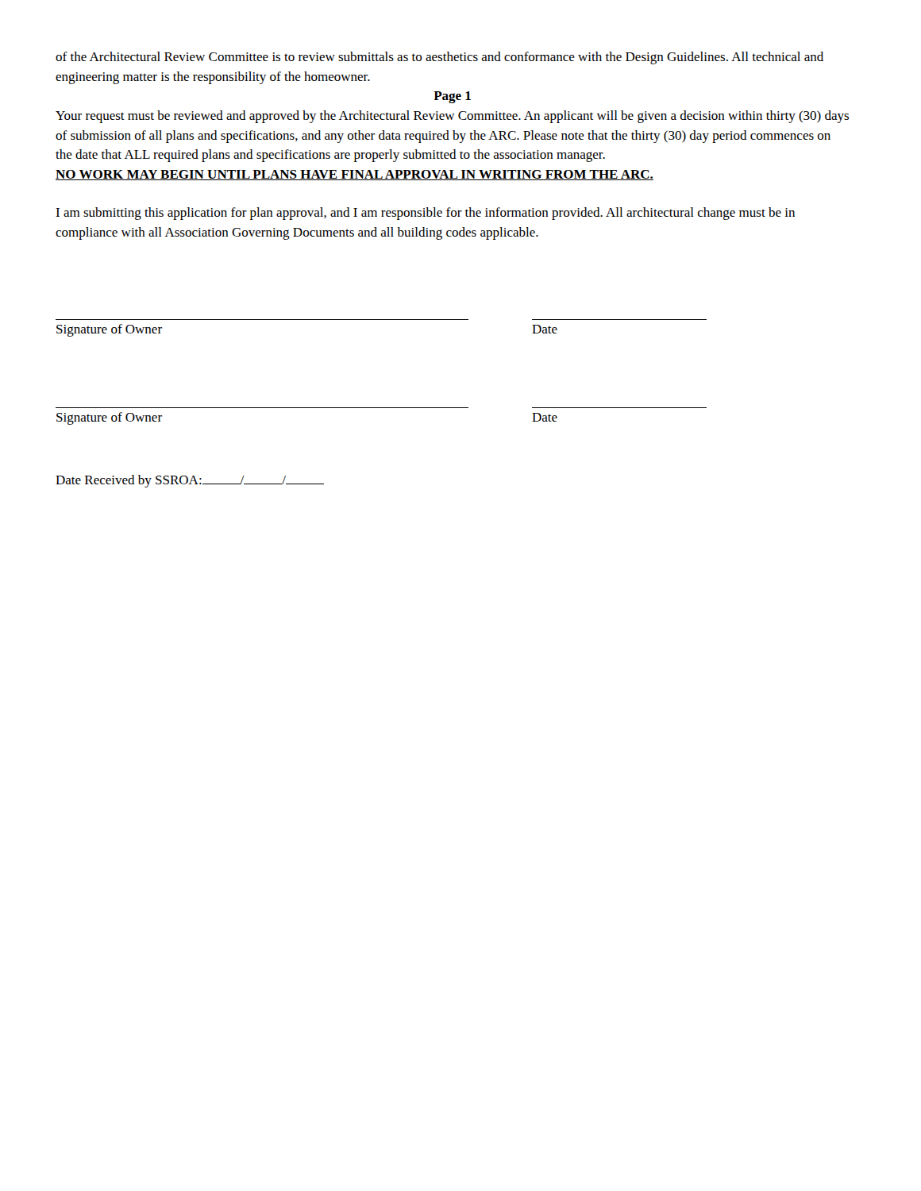of the Architectural Review Committee is to review submittals as to aesthetics and conformance with the Design Guidelines. All technical and engineering matter is the responsibility of the homeowner.
Page 1
Your request must be reviewed and approved by the Architectural Review Committee. An applicant will be given a decision within thirty (30) days of submission of all plans and specifications, and any other data required by the ARC. Please note that the thirty (30) day period commences on the date that ALL required plans and specifications are properly submitted to the association manager.
NO WORK MAY BEGIN UNTIL PLANS HAVE FINAL APPROVAL IN WRITING FROM THE ARC.
I am submitting this application for plan approval, and I am responsible for the information provided. All architectural change must be in compliance with all Association Governing Documents and all building codes applicable.
| Signature of Owner | | Date |
| Signature of Owner | | Date |
Date Received by SSROA: / /